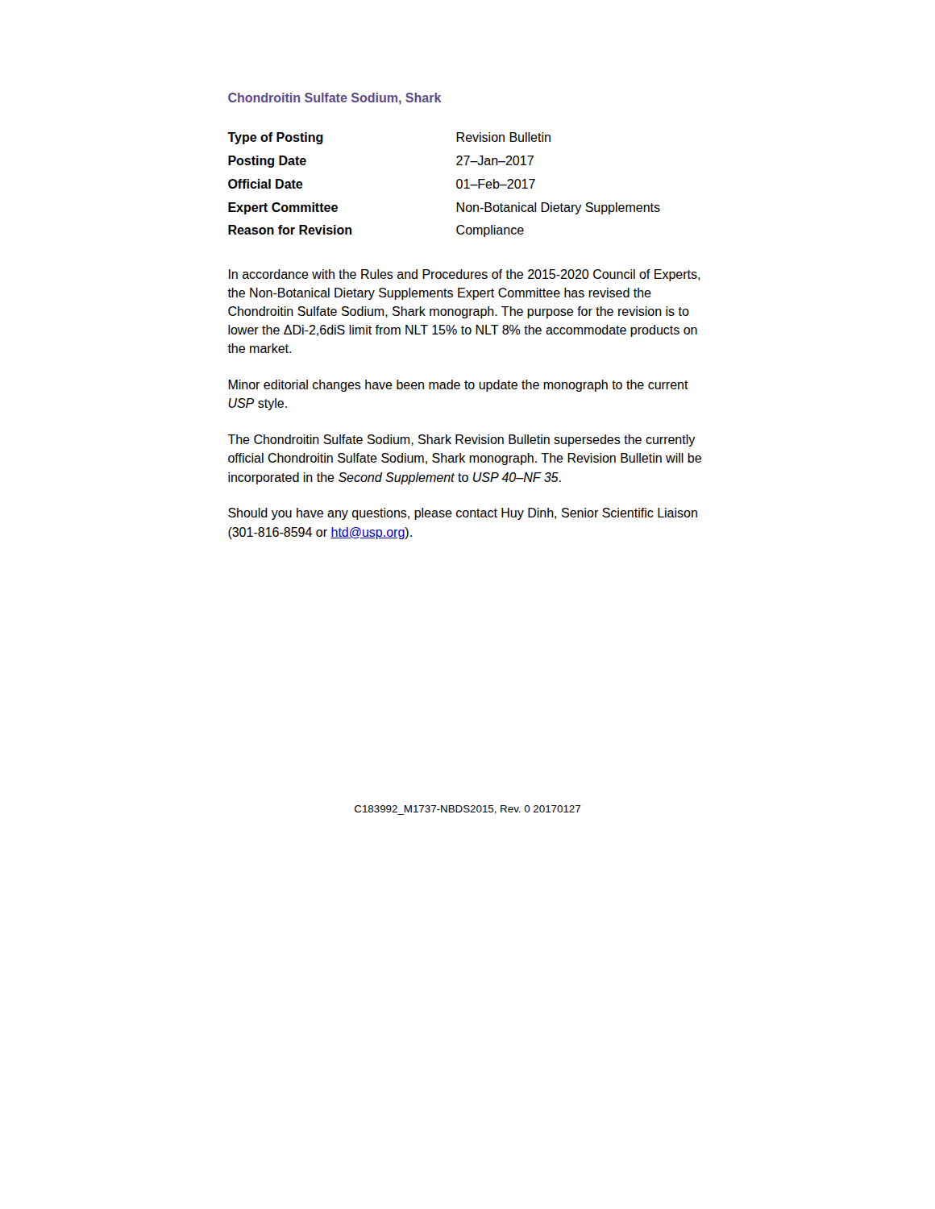Chondroitin Sulfate Sodium, Shark
| Type of Posting | Revision Bulletin |
| Posting Date | 27–Jan–2017 |
| Official Date | 01–Feb–2017 |
| Expert Committee | Non-Botanical Dietary Supplements |
| Reason for Revision | Compliance |
In accordance with the Rules and Procedures of the 2015-2020 Council of Experts, the Non-Botanical Dietary Supplements Expert Committee has revised the Chondroitin Sulfate Sodium, Shark monograph. The purpose for the revision is to lower the ΔDi-2,6diS limit from NLT 15% to NLT 8% the accommodate products on the market.
Minor editorial changes have been made to update the monograph to the current USP style.
The Chondroitin Sulfate Sodium, Shark Revision Bulletin supersedes the currently official Chondroitin Sulfate Sodium, Shark monograph. The Revision Bulletin will be incorporated in the Second Supplement to USP 40–NF 35.
Should you have any questions, please contact Huy Dinh, Senior Scientific Liaison (301-816-8594 or htd@usp.org).
C183992_M1737-NBDS2015, Rev. 0 20170127